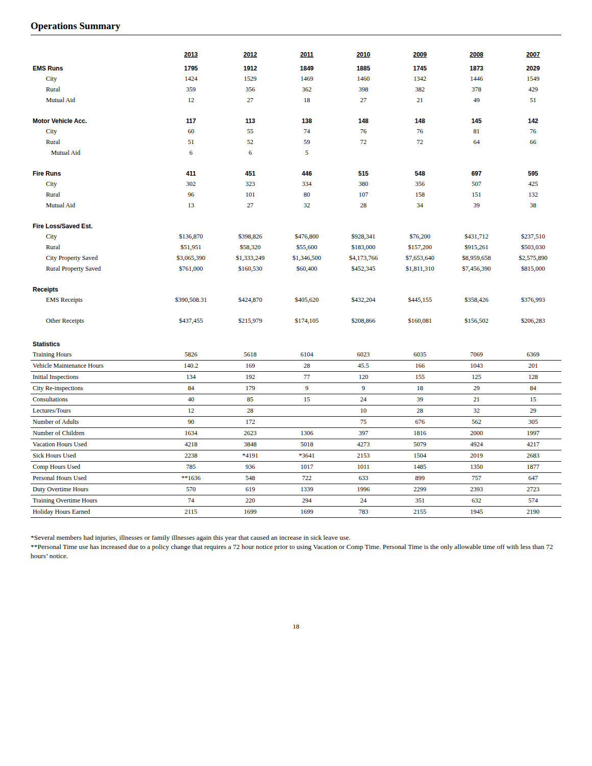Operations Summary
| | 2013 | 2012 | 2011 | 2010 | 2009 | 2008 | 2007 |
| --- | --- | --- | --- | --- | --- | --- | --- |
| EMS Runs | 1795 | 1912 | 1849 | 1885 | 1745 | 1873 | 2029 |
| City | 1424 | 1529 | 1469 | 1460 | 1342 | 1446 | 1549 |
| Rural | 359 | 356 | 362 | 398 | 382 | 378 | 429 |
| Mutual Aid | 12 | 27 | 18 | 27 | 21 | 49 | 51 |
| Motor Vehicle Acc. | 117 | 113 | 138 | 148 | 148 | 145 | 142 |
| City | 60 | 55 | 74 | 76 | 76 | 81 | 76 |
| Rural | 51 | 52 | 59 | 72 | 72 | 64 | 66 |
| Mutual Aid | 6 | 6 | 5 | | | | |
| Fire Runs | 411 | 451 | 446 | 515 | 548 | 697 | 595 |
| City | 302 | 323 | 334 | 380 | 356 | 507 | 425 |
| Rural | 96 | 101 | 80 | 107 | 158 | 151 | 132 |
| Mutual Aid | 13 | 27 | 32 | 28 | 34 | 39 | 38 |
| Fire Loss/Saved Est. | | | | | | | |
| City | $136,870 | $398,826 | $476,800 | $928,341 | $76,200 | $431,712 | $237,510 |
| Rural | $51,951 | $58,320 | $55,600 | $183,000 | $157,200 | $915,261 | $503,030 |
| City Property Saved | $3,065,390 | $1,333,249 | $1,346,500 | $4,173,766 | $7,653,640 | $8,959,658 | $2,575,890 |
| Rural Property Saved | $761,000 | $160,530 | $60,400 | $452,345 | $1,811,310 | $7,456,390 | $815,000 |
| Receipts | | | | | | | |
| EMS Receipts | $390,508.31 | $424,870 | $405,620 | $432,204 | $445,155 | $358,426 | $376,993 |
| Other Receipts | $437,455 | $215,979 | $174,105 | $208,866 | $160,081 | $156,502 | $206,283 |
| Statistics | | | | | | | |
| Training Hours | 5826 | 5618 | 6104 | 6023 | 6035 | 7069 | 6369 |
| Vehicle Maintenance Hours | 140.2 | 169 | 28 | 45.5 | 166 | 1043 | 201 |
| Initial Inspections | 134 | 192 | 77 | 120 | 155 | 125 | 128 |
| City Re-inspections | 84 | 179 | 9 | 9 | 18 | 29 | 84 |
| Consultations | 40 | 85 | 15 | 24 | 39 | 21 | 15 |
| Lectures/Tours | 12 | 28 | | 10 | 28 | 32 | 29 |
| Number of Adults | 90 | 172 | | 75 | 676 | 562 | 305 |
| Number of Children | 1634 | 2623 | 1306 | 397 | 1816 | 2000 | 1997 |
| Vacation Hours Used | 4218 | 3848 | 5018 | 4273 | 5079 | 4924 | 4217 |
| Sick Hours Used | 2238 | *4191 | *3641 | 2153 | 1504 | 2019 | 2683 |
| Comp Hours Used | 785 | 936 | 1017 | 1011 | 1485 | 1350 | 1877 |
| Personal Hours Used | **1636 | 548 | 722 | 633 | 899 | 757 | 647 |
| Duty Overtime Hours | 570 | 619 | 1339 | 1996 | 2299 | 2393 | 2723 |
| Training Overtime Hours | 74 | 220 | 294 | 24 | 351 | 632 | 574 |
| Holiday Hours Earned | 2115 | 1699 | 1699 | 783 | 2155 | 1945 | 2190 |
*Several members had injuries, illnesses or family illnesses again this year that caused an increase in sick leave use.
**Personal Time use has increased due to a policy change that requires a 72 hour notice prior to using Vacation or Comp Time. Personal Time is the only allowable time off with less than 72 hours’ notice.
18